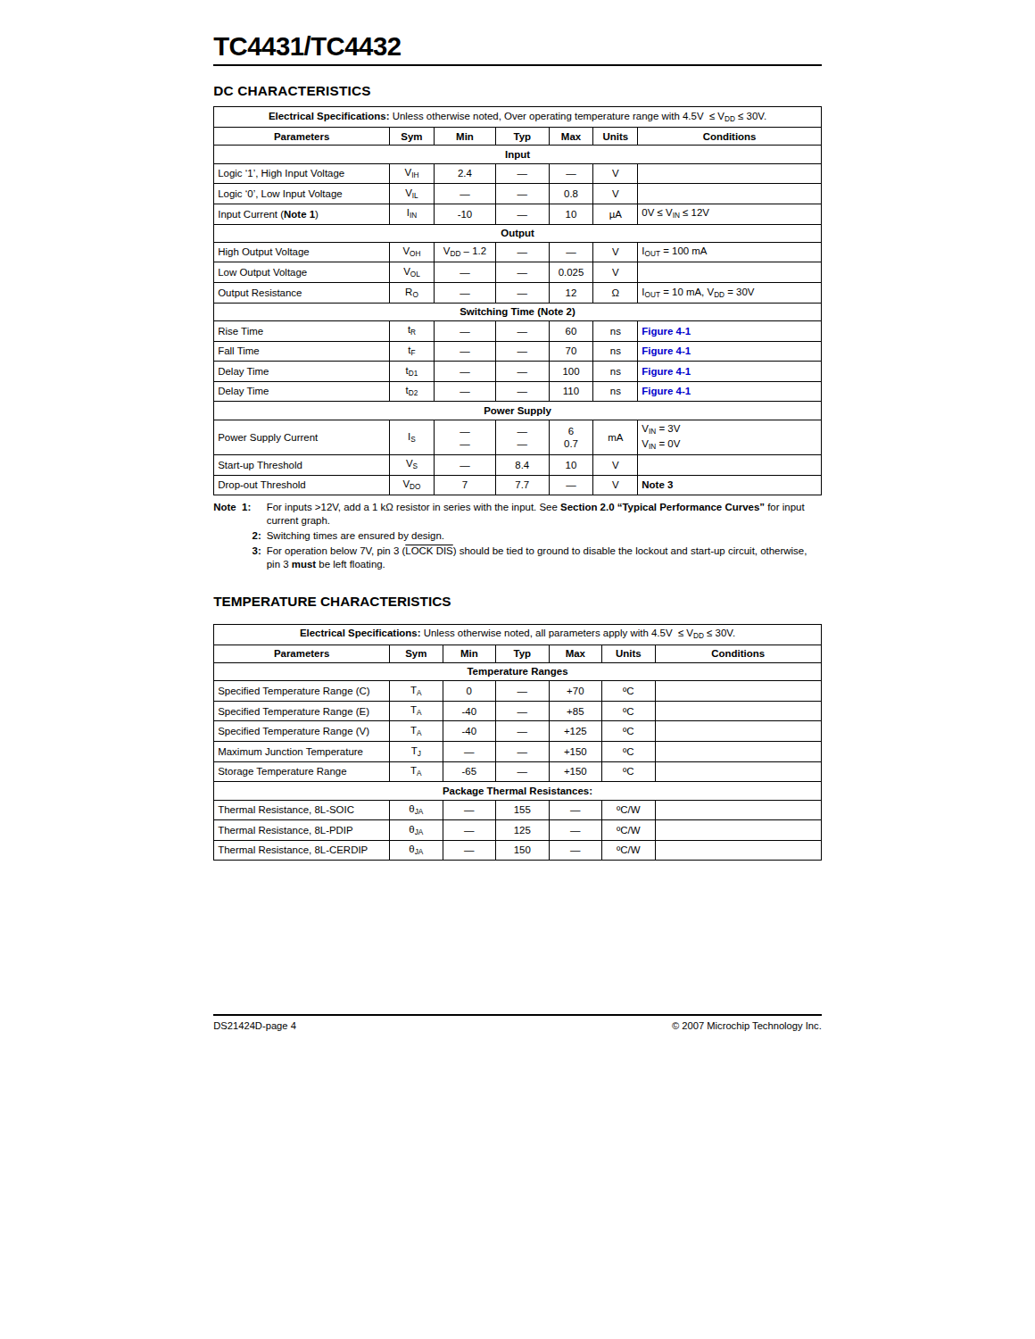TC4431/TC4432
DC CHARACTERISTICS
| Electrical Specifications: Unless otherwise noted, Over operating temperature range with 4.5V ≤ V DD ≤ 30V. |
| Parameters | Sym | Min | Typ | Max | Units | Conditions |
| Input |
| Logic ‘1’, High Input Voltage | V IH | 2.4 | — | — | V | |
| Logic ‘0’, Low Input Voltage | V IL | — | — | 0.8 | V | |
| Input Current ( Note 1 ) | I IN | -10 | — | 10 | µA | 0V ≤ V IN ≤ 12V |
| Output |
| High Output Voltage | V OH | V DD – 1.2 | — | — | V | I OUT = 100 mA |
| Low Output Voltage | V OL | — | — | 0.025 | V | |
| Output Resistance | R O | — | — | 12 | Ω | I OUT = 10 mA, V DD = 30V |
| Switching Time (Note 2) |
| Rise Time | t R | — | — | 60 | ns | Figure 4-1 |
| Fall Time | t F | — | — | 70 | ns | Figure 4-1 |
| Delay Time | t D1 | — | — | 100 | ns | Figure 4-1 |
| Delay Time | t D2 | — | — | 110 | ns | Figure 4-1 |
| Power Supply |
| Power Supply Current | I S | — — | — — | 6 0.7 | mA | V IN = 3V V IN = 0V |
| Start-up Threshold | V S | — | 8.4 | 10 | V | |
| Drop-out Threshold | V DO | 7 | 7.7 | — | V | Note 3 |
| Note 1: | For inputs >12V, add a 1 kΩ resistor in series with the input. See Section 2.0 “Typical Performance Curves” for input current graph. |
| 2: | Switching times are ensured by design. |
| 3: | For operation below 7V, pin 3 ( LOCK DIS ) should be tied to ground to disable the lockout and start-up circuit, otherwise, pin 3 must be left floating. |
TEMPERATURE CHARACTERISTICS
| Electrical Specifications: Unless otherwise noted, all parameters apply with 4.5V ≤ V DD ≤ 30V. |
| Parameters | Sym | Min | Typ | Max | Units | Conditions |
| Temperature Ranges |
| Specified Temperature Range (C) | T A | 0 | — | +70 | ºC | |
| Specified Temperature Range (E) | T A | -40 | — | +85 | ºC | |
| Specified Temperature Range (V) | T A | -40 | — | +125 | ºC | |
| Maximum Junction Temperature | T J | — | — | +150 | ºC | |
| Storage Temperature Range | T A | -65 | — | +150 | ºC | |
| Package Thermal Resistances: |
| Thermal Resistance, 8L-SOIC | θ JA | — | 155 | — | ºC/W | |
| Thermal Resistance, 8L-PDIP | θ JA | — | 125 | — | ºC/W | |
| Thermal Resistance, 8L-CERDIP | θ JA | — | 150 | — | ºC/W | |
DS21424D-page 4 © 2007 Microchip Technology Inc.